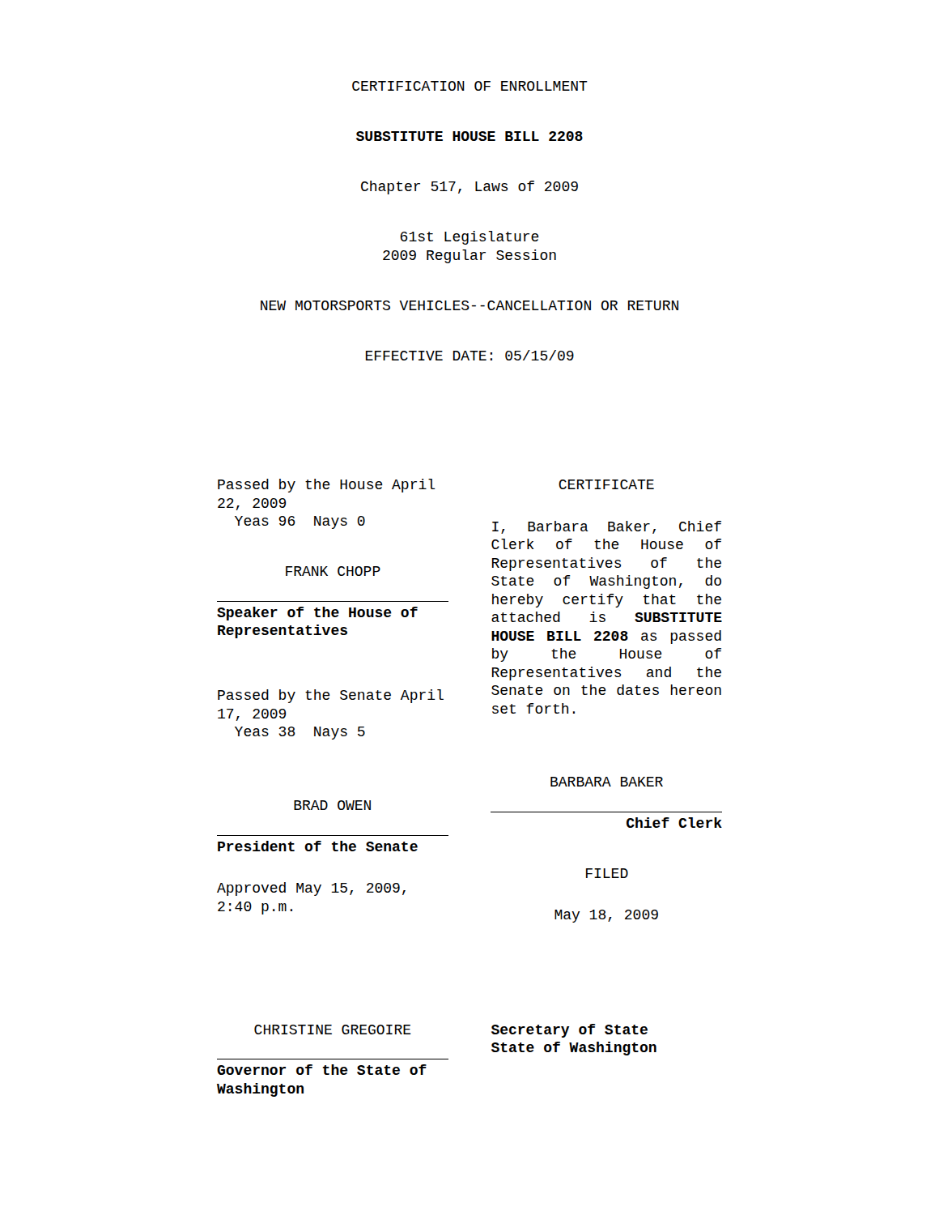CERTIFICATION OF ENROLLMENT
SUBSTITUTE HOUSE BILL 2208
Chapter 517, Laws of 2009
61st Legislature
2009 Regular Session
NEW MOTORSPORTS VEHICLES--CANCELLATION OR RETURN
EFFECTIVE DATE: 05/15/09
Passed by the House April 22, 2009
Yeas 96 Nays 0
FRANK CHOPP
Speaker of the House of Representatives
Passed by the Senate April 17, 2009
Yeas 38 Nays 5
BRAD OWEN
President of the Senate
Approved May 15, 2009, 2:40 p.m.
CERTIFICATE
I, Barbara Baker, Chief Clerk of the House of Representatives of the State of Washington, do hereby certify that the attached is SUBSTITUTE HOUSE BILL 2208 as passed by the House of Representatives and the Senate on the dates hereon set forth.
BARBARA BAKER
Chief Clerk
FILED
May 18, 2009
CHRISTINE GREGOIRE
Governor of the State of Washington
Secretary of State
State of Washington